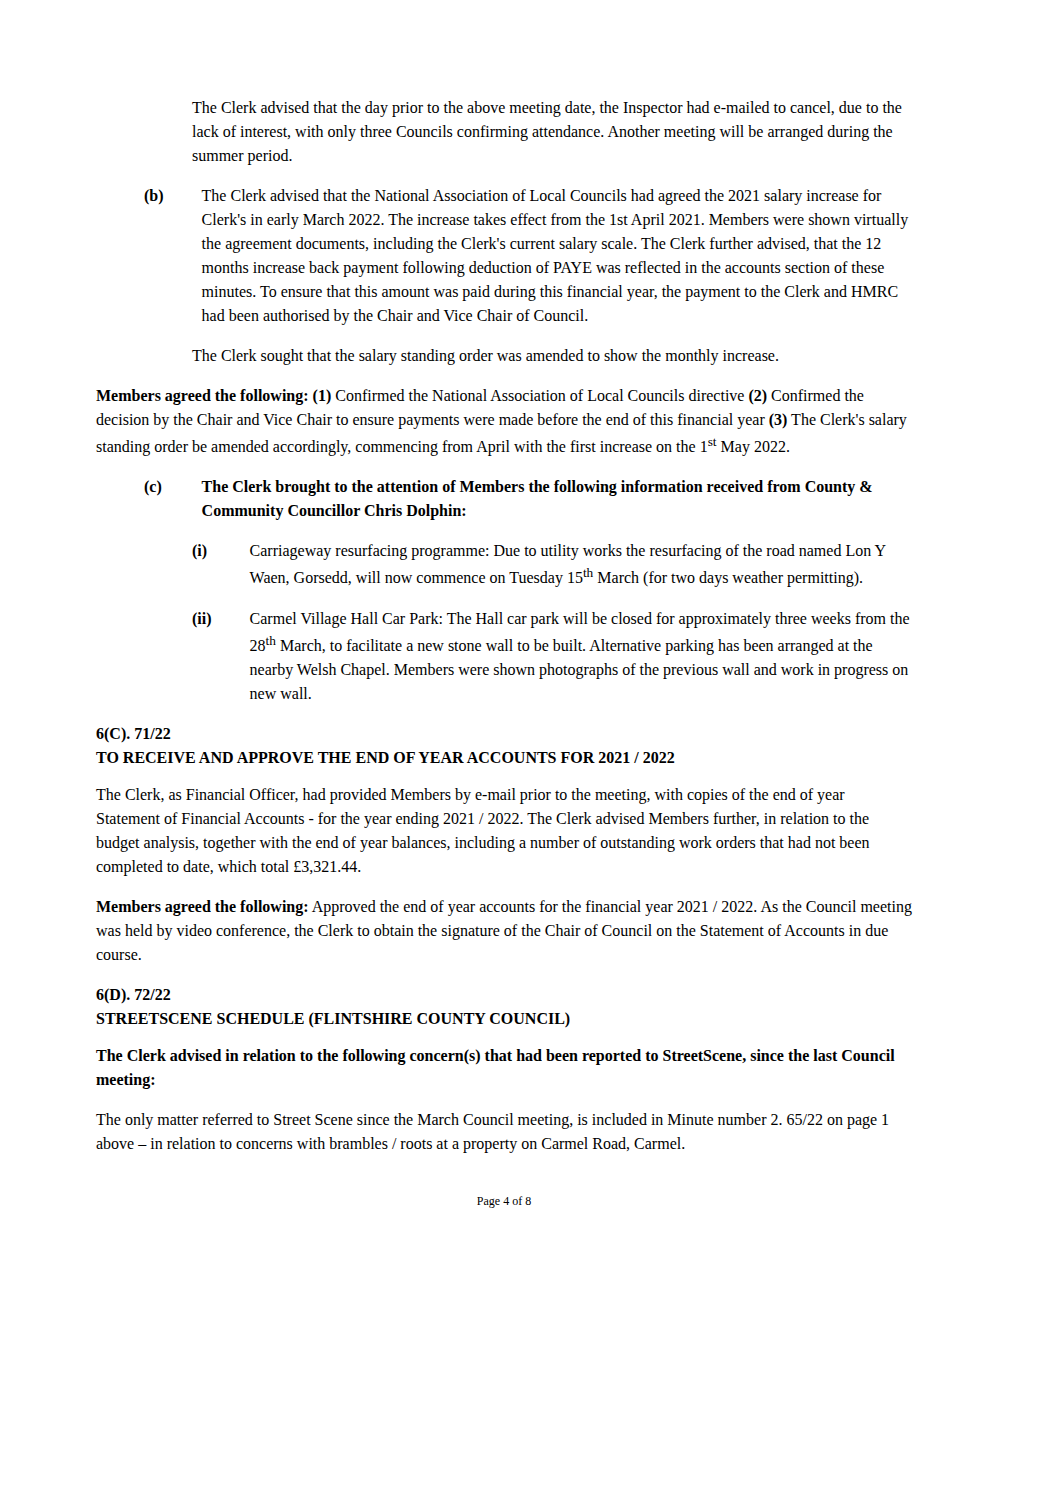The Clerk advised that the day prior to the above meeting date, the Inspector had e-mailed to cancel, due to the lack of interest, with only three Councils confirming attendance. Another meeting will be arranged during the summer period.
| (b) | The Clerk advised that the National Association of Local Councils had agreed the 2021 salary increase for Clerk's in early March 2022. The increase takes effect from the 1st April 2021. Members were shown virtually the agreement documents, including the Clerk's current salary scale. The Clerk further advised, that the 12 months increase back payment following deduction of PAYE was reflected in the accounts section of these minutes. To ensure that this amount was paid during this financial year, the payment to the Clerk and HMRC had been authorised by the Chair and Vice Chair of Council. |
The Clerk sought that the salary standing order was amended to show the monthly increase.
Members agreed the following: (1) Confirmed the National Association of Local Councils directive (2) Confirmed the decision by the Chair and Vice Chair to ensure payments were made before the end of this financial year (3) The Clerk's salary standing order be amended accordingly, commencing from April with the first increase on the 1st May 2022.
| (c) | The Clerk brought to the attention of Members the following information received from County & Community Councillor Chris Dolphin: |
| (i) | Carriageway resurfacing programme: Due to utility works the resurfacing of the road named Lon Y Waen, Gorsedd, will now commence on Tuesday 15 th March (for two days weather permitting). |
| (ii) | Carmel Village Hall Car Park: The Hall car park will be closed for approximately three weeks from the 28 th March, to facilitate a new stone wall to be built. Alternative parking has been arranged at the nearby Welsh Chapel. Members were shown photographs of the previous wall and work in progress on new wall. |
6(C). 71/22
TO RECEIVE AND APPROVE THE END OF YEAR ACCOUNTS FOR 2021 / 2022
The Clerk, as Financial Officer, had provided Members by e-mail prior to the meeting, with copies of the end of year Statement of Financial Accounts - for the year ending 2021 / 2022. The Clerk advised Members further, in relation to the budget analysis, together with the end of year balances, including a number of outstanding work orders that had not been completed to date, which total £3,321.44.
Members agreed the following: Approved the end of year accounts for the financial year 2021 / 2022. As the Council meeting was held by video conference, the Clerk to obtain the signature of the Chair of Council on the Statement of Accounts in due course.
6(D). 72/22
STREETSCENE SCHEDULE (FLINTSHIRE COUNTY COUNCIL)
The Clerk advised in relation to the following concern(s) that had been reported to StreetScene, since the last Council meeting:
The only matter referred to Street Scene since the March Council meeting, is included in Minute number 2. 65/22 on page 1 above – in relation to concerns with brambles / roots at a property on Carmel Road, Carmel.
Page 4 of 8